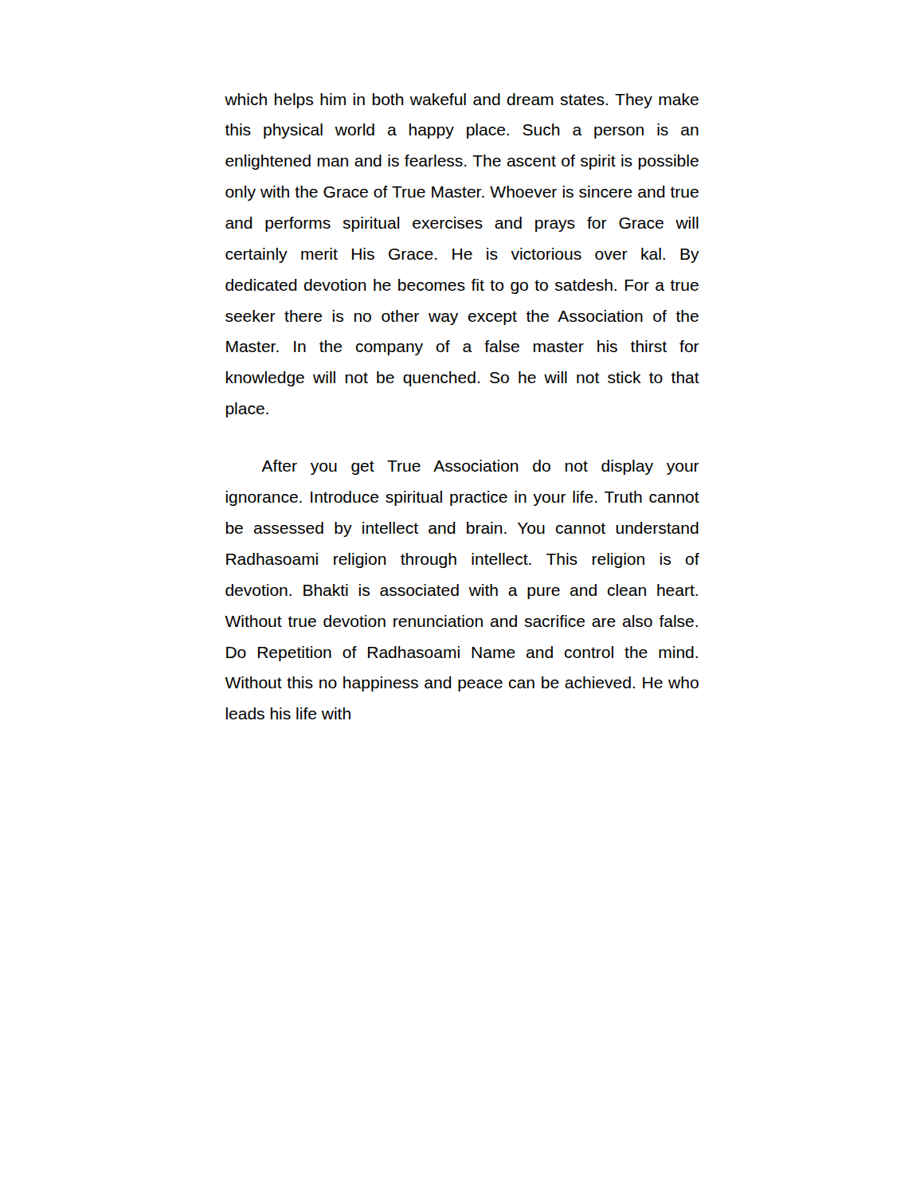which helps him in both wakeful and dream states. They make this physical world a happy place. Such a person is an enlightened man and is fearless. The ascent of spirit is possible only with the Grace of True Master. Whoever is sincere and true and performs spiritual exercises and prays for Grace will certainly merit His Grace. He is victorious over kal. By dedicated devotion he becomes fit to go to satdesh. For a true seeker there is no other way except the Association of the Master. In the company of a false master his thirst for knowledge will not be quenched. So he will not stick to that place.
After you get True Association do not display your ignorance. Introduce spiritual practice in your life. Truth cannot be assessed by intellect and brain. You cannot understand Radhasoami religion through intellect. This religion is of devotion. Bhakti is associated with a pure and clean heart. Without true devotion renunciation and sacrifice are also false. Do Repetition of Radhasoami Name and control the mind. Without this no happiness and peace can be achieved. He who leads his life with